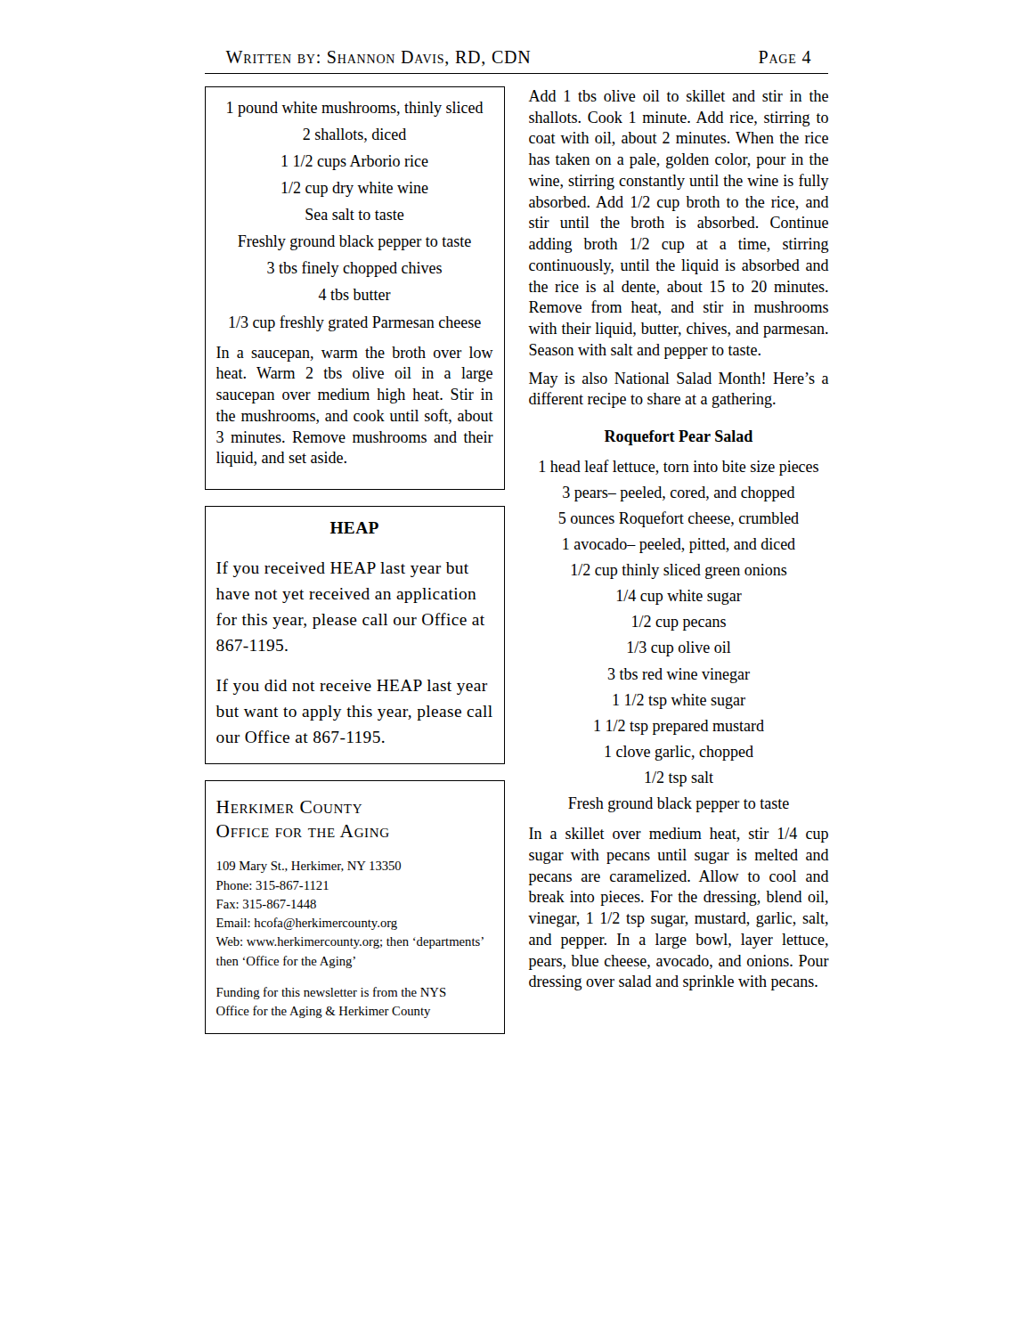Written by: Shannon Davis, RD, CDN
Page 4
1 pound white mushrooms, thinly sliced
2 shallots, diced
1 1/2 cups Arborio rice
1/2 cup dry white wine
Sea salt to taste
Freshly ground black pepper to taste
3 tbs finely chopped chives
4 tbs butter
1/3 cup freshly grated Parmesan cheese
In a saucepan, warm the broth over low heat. Warm 2 tbs olive oil in a large saucepan over medium high heat. Stir in the mushrooms, and cook until soft, about 3 minutes. Remove mushrooms and their liquid, and set aside.
HEAP
If you received HEAP last year but have not yet received an application for this year, please call our Office at 867-1195.
If you did not receive HEAP last year but want to apply this year, please call our Office at 867-1195.
Herkimer County
Office for the Aging
109 Mary St., Herkimer, NY 13350
Phone: 315-867-1121
Fax: 315-867-1448
Email: hcofa@herkimercounty.org
Web: www.herkimercounty.org; then ‘departments’ then ‘Office for the Aging’
Funding for this newsletter is from the NYS
Office for the Aging & Herkimer County
Add 1 tbs olive oil to skillet and stir in the shallots. Cook 1 minute. Add rice, stirring to coat with oil, about 2 minutes. When the rice has taken on a pale, golden color, pour in the wine, stirring constantly until the wine is fully absorbed. Add 1/2 cup broth to the rice, and stir until the broth is absorbed. Continue adding broth 1/2 cup at a time, stirring continuously, until the liquid is absorbed and the rice is al dente, about 15 to 20 minutes. Remove from heat, and stir in mushrooms with their liquid, butter, chives, and parmesan. Season with salt and pepper to taste.
May is also National Salad Month! Here’s a different recipe to share at a gathering.
Roquefort Pear Salad
1 head leaf lettuce, torn into bite size pieces
3 pears– peeled, cored, and chopped
5 ounces Roquefort cheese, crumbled
1 avocado– peeled, pitted, and diced
1/2 cup thinly sliced green onions
1/4 cup white sugar
1/2 cup pecans
1/3 cup olive oil
3 tbs red wine vinegar
1 1/2 tsp white sugar
1 1/2 tsp prepared mustard
1 clove garlic, chopped
1/2 tsp salt
Fresh ground black pepper to taste
In a skillet over medium heat, stir 1/4 cup sugar with pecans until sugar is melted and pecans are caramelized. Allow to cool and break into pieces. For the dressing, blend oil, vinegar, 1 1/2 tsp sugar, mustard, garlic, salt, and pepper. In a large bowl, layer lettuce, pears, blue cheese, avocado, and onions. Pour dressing over salad and sprinkle with pecans.